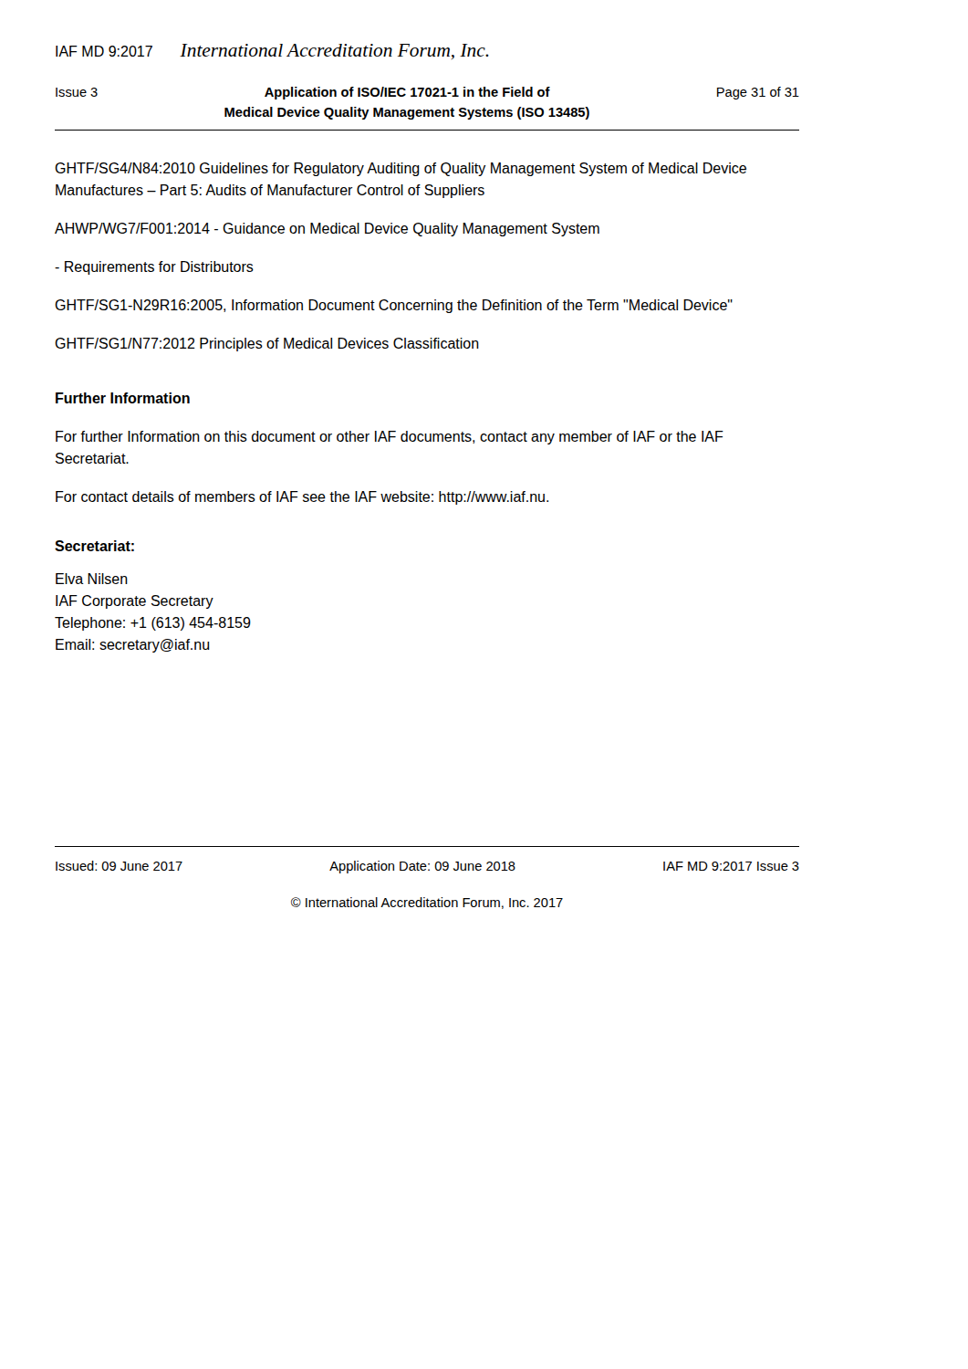IAF MD 9:2017 International Accreditation Forum, Inc.
Issue 3 Application of ISO/IEC 17021-1 in the Field of
Medical Device Quality Management Systems (ISO 13485) Page 31 of 31
GHTF/SG4/N84:2010 Guidelines for Regulatory Auditing of Quality Management System of Medical Device Manufactures – Part 5: Audits of Manufacturer Control of Suppliers
AHWP/WG7/F001:2014 - Guidance on Medical Device Quality Management System
- Requirements for Distributors
GHTF/SG1-N29R16:2005, Information Document Concerning the Definition of the Term "Medical Device"
GHTF/SG1/N77:2012 Principles of Medical Devices Classification
Further Information
For further Information on this document or other IAF documents, contact any member of IAF or the IAF Secretariat.
For contact details of members of IAF see the IAF website: http://www.iaf.nu.
Secretariat:
Elva Nilsen
IAF Corporate Secretary
Telephone: +1 (613) 454-8159
Email: secretary@iaf.nu
Issued: 09 June 2017 Application Date: 09 June 2018 IAF MD 9:2017 Issue 3
© International Accreditation Forum, Inc. 2017